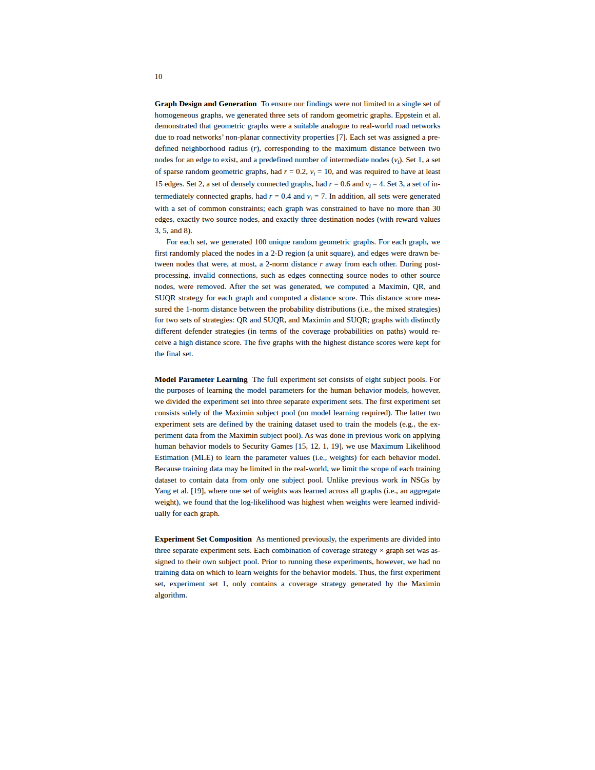10
Graph Design and Generation To ensure our findings were not limited to a single set of homogeneous graphs, we generated three sets of random geometric graphs. Eppstein et al. demonstrated that geometric graphs were a suitable analogue to real-world road networks due to road networks’ non-planar connectivity properties [7]. Each set was assigned a predefined neighborhood radius (r), corresponding to the maximum distance between two nodes for an edge to exist, and a predefined number of intermediate nodes (vi). Set 1, a set of sparse random geometric graphs, had r = 0.2, vi = 10, and was required to have at least 15 edges. Set 2, a set of densely connected graphs, had r = 0.6 and vi = 4. Set 3, a set of intermediately connected graphs, had r = 0.4 and vi = 7. In addition, all sets were generated with a set of common constraints; each graph was constrained to have no more than 30 edges, exactly two source nodes, and exactly three destination nodes (with reward values 3, 5, and 8).
For each set, we generated 100 unique random geometric graphs. For each graph, we first randomly placed the nodes in a 2-D region (a unit square), and edges were drawn between nodes that were, at most, a 2-norm distance r away from each other. During post-processing, invalid connections, such as edges connecting source nodes to other source nodes, were removed. After the set was generated, we computed a Maximin, QR, and SUQR strategy for each graph and computed a distance score. This distance score measured the 1-norm distance between the probability distributions (i.e., the mixed strategies) for two sets of strategies: QR and SUQR, and Maximin and SUQR; graphs with distinctly different defender strategies (in terms of the coverage probabilities on paths) would receive a high distance score. The five graphs with the highest distance scores were kept for the final set.
Model Parameter Learning The full experiment set consists of eight subject pools. For the purposes of learning the model parameters for the human behavior models, however, we divided the experiment set into three separate experiment sets. The first experiment set consists solely of the Maximin subject pool (no model learning required). The latter two experiment sets are defined by the training dataset used to train the models (e.g., the experiment data from the Maximin subject pool). As was done in previous work on applying human behavior models to Security Games [15, 12, 1, 19], we use Maximum Likelihood Estimation (MLE) to learn the parameter values (i.e., weights) for each behavior model. Because training data may be limited in the real-world, we limit the scope of each training dataset to contain data from only one subject pool. Unlike previous work in NSGs by Yang et al. [19], where one set of weights was learned across all graphs (i.e., an aggregate weight), we found that the log-likelihood was highest when weights were learned individually for each graph.
Experiment Set Composition As mentioned previously, the experiments are divided into three separate experiment sets. Each combination of coverage strategy × graph set was assigned to their own subject pool. Prior to running these experiments, however, we had no training data on which to learn weights for the behavior models. Thus, the first experiment set, experiment set 1, only contains a coverage strategy generated by the Maximin algorithm.